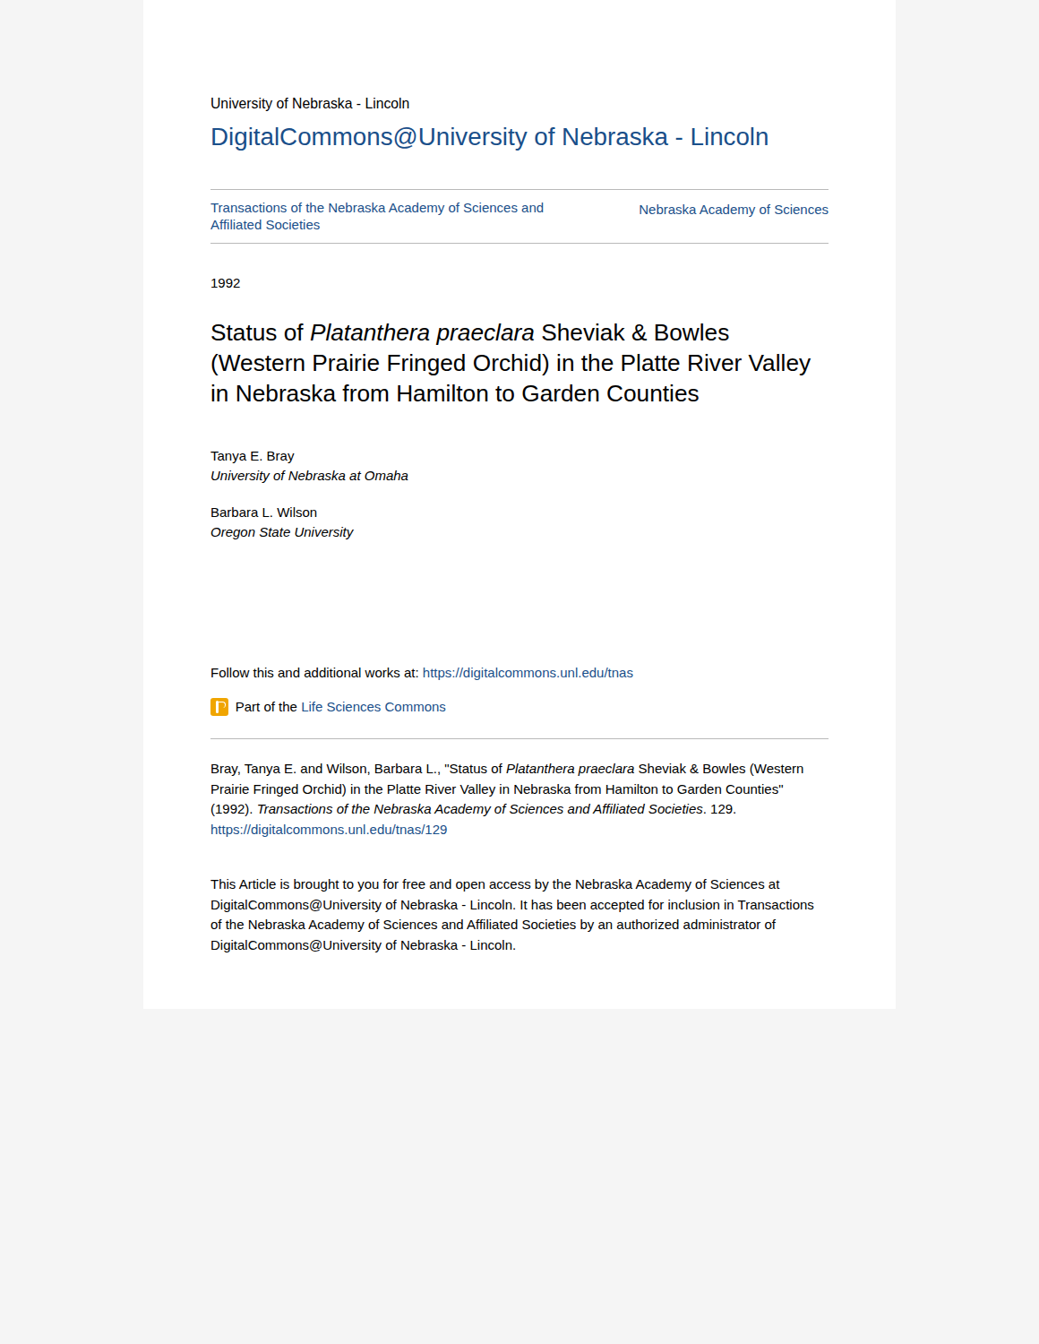University of Nebraska - Lincoln
DigitalCommons@University of Nebraska - Lincoln
Transactions of the Nebraska Academy of Sciences and Affiliated Societies
Nebraska Academy of Sciences
1992
Status of Platanthera praeclara Sheviak & Bowles (Western Prairie Fringed Orchid) in the Platte River Valley in Nebraska from Hamilton to Garden Counties
Tanya E. Bray University of Nebraska at Omaha
Barbara L. Wilson Oregon State University
Follow this and additional works at: https://digitalcommons.unl.edu/tnas
Part of the Life Sciences Commons
Bray, Tanya E. and Wilson, Barbara L., "Status of Platanthera praeclara Sheviak & Bowles (Western Prairie Fringed Orchid) in the Platte River Valley in Nebraska from Hamilton to Garden Counties" (1992). Transactions of the Nebraska Academy of Sciences and Affiliated Societies. 129.
https://digitalcommons.unl.edu/tnas/129
This Article is brought to you for free and open access by the Nebraska Academy of Sciences at DigitalCommons@University of Nebraska - Lincoln. It has been accepted for inclusion in Transactions of the Nebraska Academy of Sciences and Affiliated Societies by an authorized administrator of DigitalCommons@University of Nebraska - Lincoln.